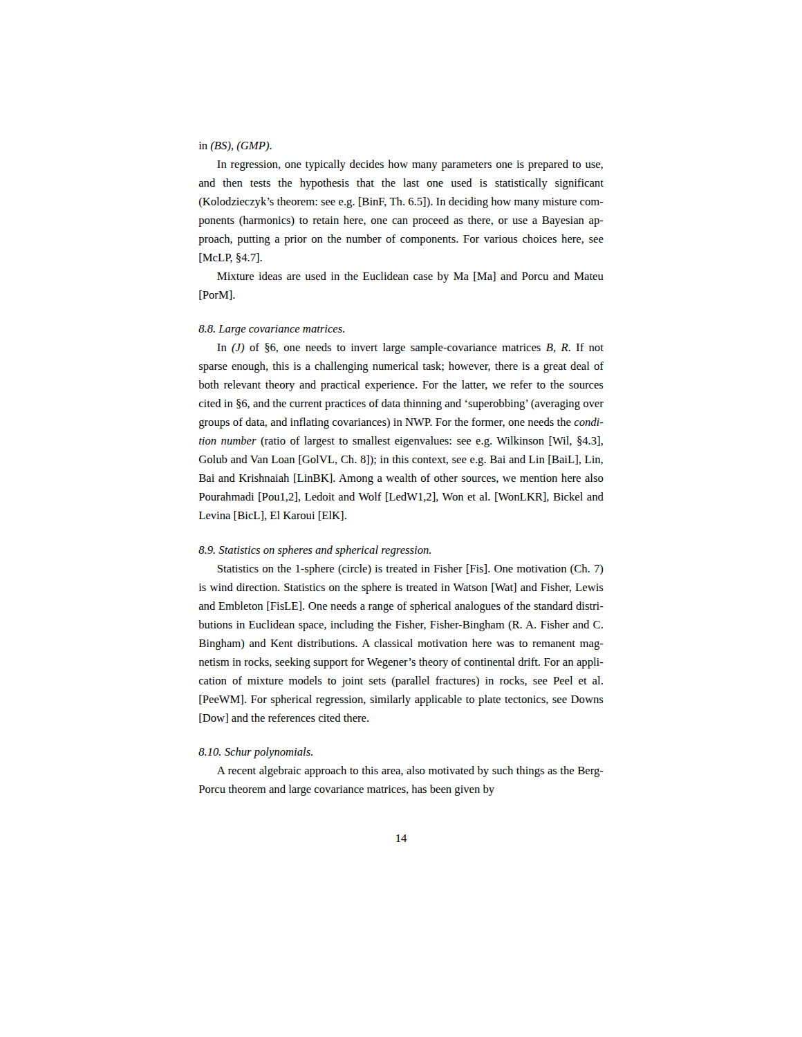in (BS), (GMP).
In regression, one typically decides how many parameters one is prepared to use, and then tests the hypothesis that the last one used is statistically significant (Kolodzieczyk’s theorem: see e.g. [BinF, Th. 6.5]). In deciding how many misture components (harmonics) to retain here, one can proceed as there, or use a Bayesian approach, putting a prior on the number of components. For various choices here, see [McLP, §4.7].
Mixture ideas are used in the Euclidean case by Ma [Ma] and Porcu and Mateu [PorM].
8.8. Large covariance matrices.
In (J) of §6, one needs to invert large sample-covariance matrices B, R. If not sparse enough, this is a challenging numerical task; however, there is a great deal of both relevant theory and practical experience. For the latter, we refer to the sources cited in §6, and the current practices of data thinning and ‘superobbing’ (averaging over groups of data, and inflating covariances) in NWP. For the former, one needs the condition number (ratio of largest to smallest eigenvalues: see e.g. Wilkinson [Wil, §4.3], Golub and Van Loan [GolVL, Ch. 8]); in this context, see e.g. Bai and Lin [BaiL], Lin, Bai and Krishnaiah [LinBK]. Among a wealth of other sources, we mention here also Pourahmadi [Pou1,2], Ledoit and Wolf [LedW1,2], Won et al. [WonLKR], Bickel and Levina [BicL], El Karoui [ElK].
8.9. Statistics on spheres and spherical regression.
Statistics on the 1-sphere (circle) is treated in Fisher [Fis]. One motivation (Ch. 7) is wind direction. Statistics on the sphere is treated in Watson [Wat] and Fisher, Lewis and Embleton [FisLE]. One needs a range of spherical analogues of the standard distributions in Euclidean space, including the Fisher, Fisher-Bingham (R. A. Fisher and C. Bingham) and Kent distributions. A classical motivation here was to remanent magnetism in rocks, seeking support for Wegener’s theory of continental drift. For an application of mixture models to joint sets (parallel fractures) in rocks, see Peel et al. [PeeWM]. For spherical regression, similarly applicable to plate tectonics, see Downs [Dow] and the references cited there.
8.10. Schur polynomials.
A recent algebraic approach to this area, also motivated by such things as the Berg-Porcu theorem and large covariance matrices, has been given by
14